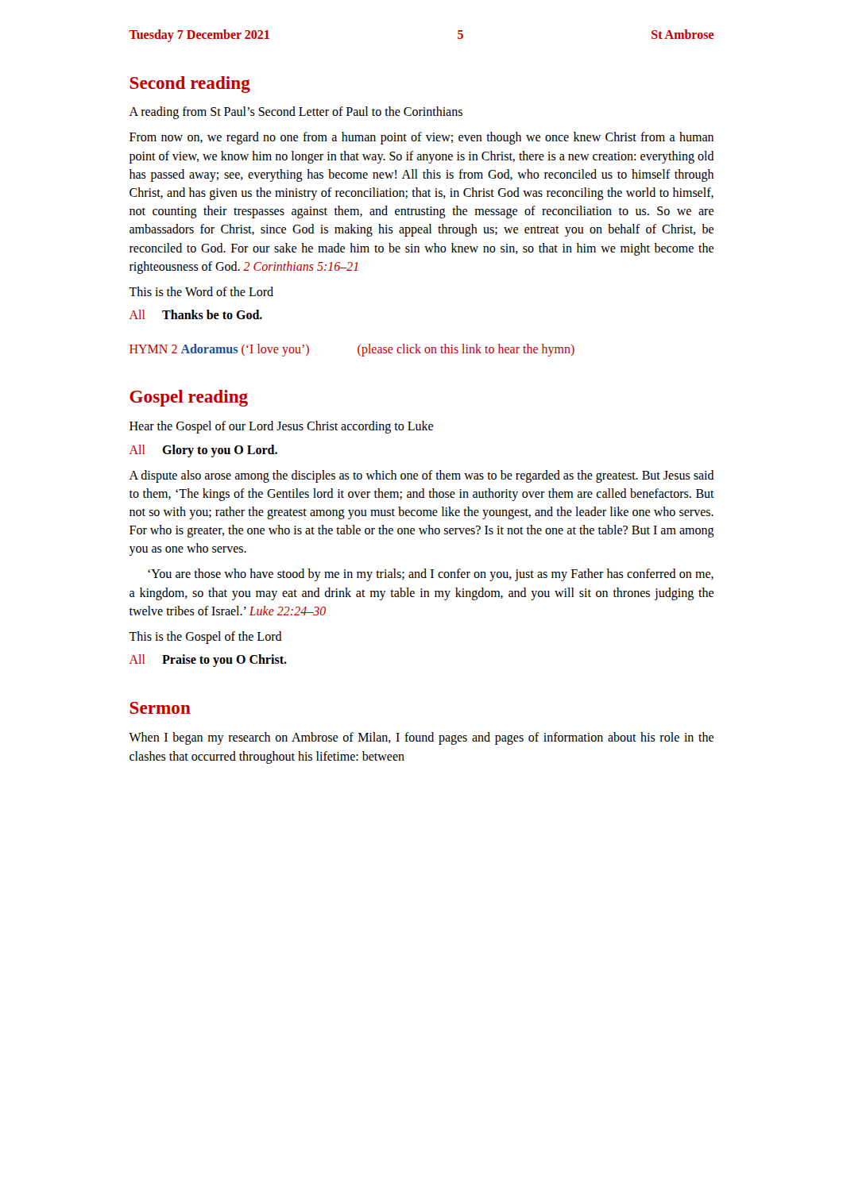Tuesday 7 December 2021 5 St Ambrose
Second reading
A reading from St Paul’s Second Letter of Paul to the Corinthians
From now on, we regard no one from a human point of view; even though we once knew Christ from a human point of view, we know him no longer in that way. So if anyone is in Christ, there is a new creation: everything old has passed away; see, everything has become new! All this is from God, who reconciled us to himself through Christ, and has given us the ministry of reconciliation; that is, in Christ God was reconciling the world to himself, not counting their trespasses against them, and entrusting the message of reconciliation to us. So we are ambassadors for Christ, since God is making his appeal through us; we entreat you on behalf of Christ, be reconciled to God. For our sake he made him to be sin who knew no sin, so that in him we might become the righteousness of God. 2 Corinthians 5:16–21
This is the Word of the Lord
All Thanks be to God.
HYMN 2 Adoramus (‘I love you’) (please click on this link to hear the hymn)
Gospel reading
Hear the Gospel of our Lord Jesus Christ according to Luke
All Glory to you O Lord.
A dispute also arose among the disciples as to which one of them was to be regarded as the greatest. But Jesus said to them, ‘The kings of the Gentiles lord it over them; and those in authority over them are called benefactors. But not so with you; rather the greatest among you must become like the youngest, and the leader like one who serves. For who is greater, the one who is at the table or the one who serves? Is it not the one at the table? But I am among you as one who serves.
‘You are those who have stood by me in my trials; and I confer on you, just as my Father has conferred on me, a kingdom, so that you may eat and drink at my table in my kingdom, and you will sit on thrones judging the twelve tribes of Israel.’ Luke 22:24–30
This is the Gospel of the Lord
All Praise to you O Christ.
Sermon
When I began my research on Ambrose of Milan, I found pages and pages of information about his role in the clashes that occurred throughout his lifetime: between